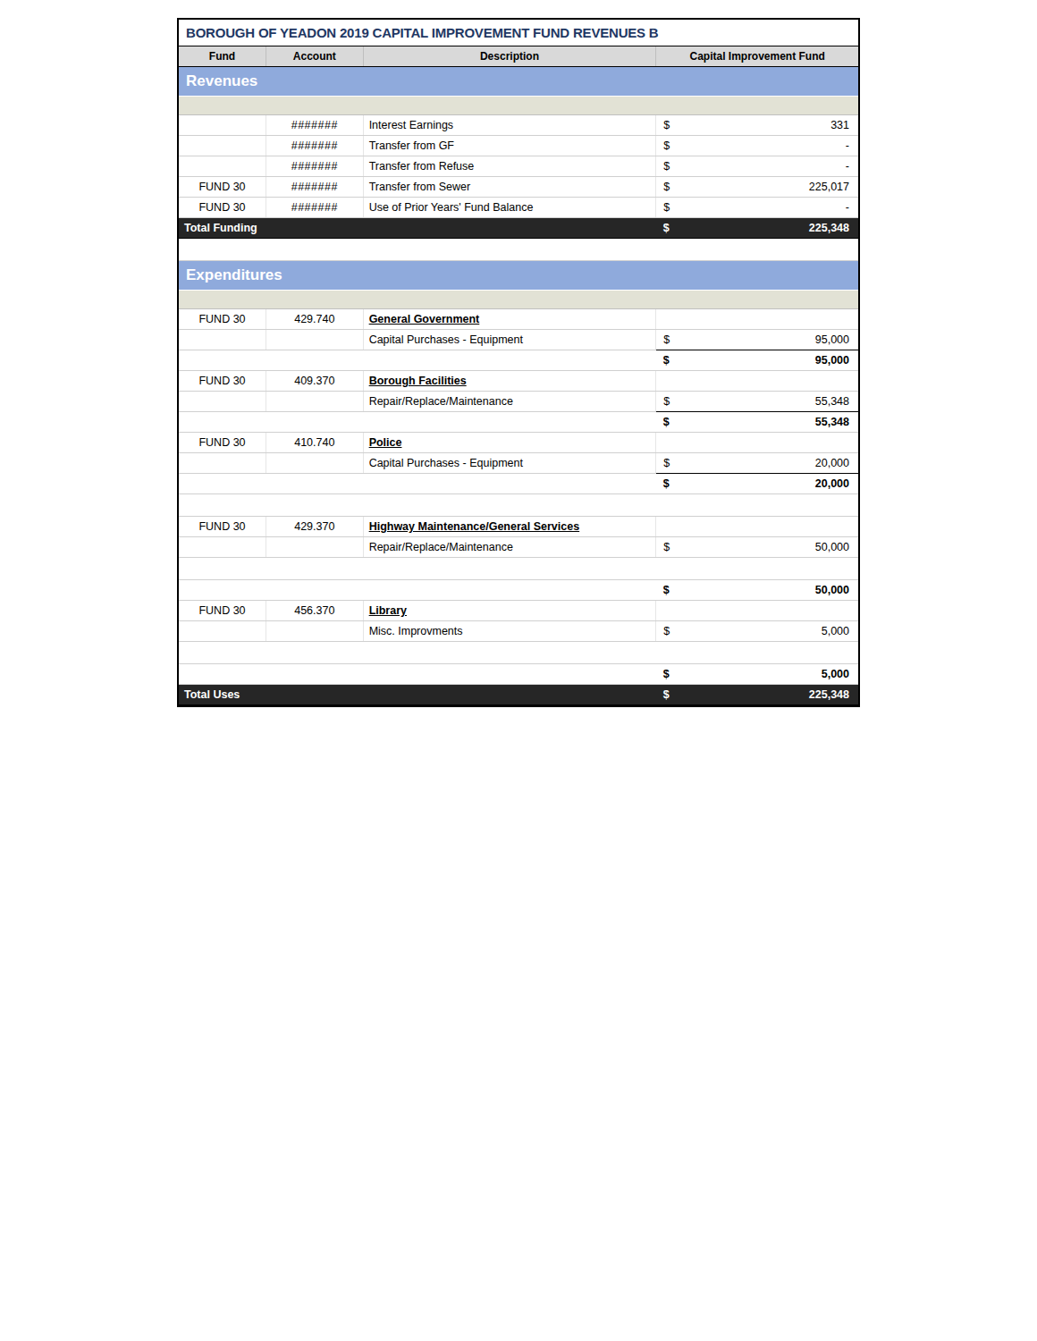| BOROUGH OF YEADON 2019 CAPITAL IMPROVEMENT FUND REVENUES B |
| Fund | Account | Description | Capital Improvement Fund |
| Revenues |
| | ####### | Interest Earnings | $ 331 |
| | ####### | Transfer from GF | $ - |
| | ####### | Transfer from Refuse | $ - |
| FUND 30 | ####### | Transfer from Sewer | $ 225,017 |
| FUND 30 | ####### | Use of Prior Years' Fund Balance | $ - |
| Total Funding | $ 225,348 |
| Expenditures |
| FUND 30 | 429.740 | General Government | |
| | | Capital Purchases - Equipment | $ 95,000 |
| | | | $ 95,000 |
| FUND 30 | 409.370 | Borough Facilities | |
| | | Repair/Replace/Maintenance | $ 55,348 |
| | | | $ 55,348 |
| FUND 30 | 410.740 | Police | |
| | | Capital Purchases - Equipment | $ 20,000 |
| | | | $ 20,000 |
| FUND 30 | 429.370 | Highway Maintenance/General Services | |
| | | Repair/Replace/Maintenance | $ 50,000 |
| | | | $ 50,000 |
| FUND 30 | 456.370 | Library | |
| | | Misc. Improvments | $ 5,000 |
| | | | $ 5,000 |
| Total Uses | $ 225,348 |